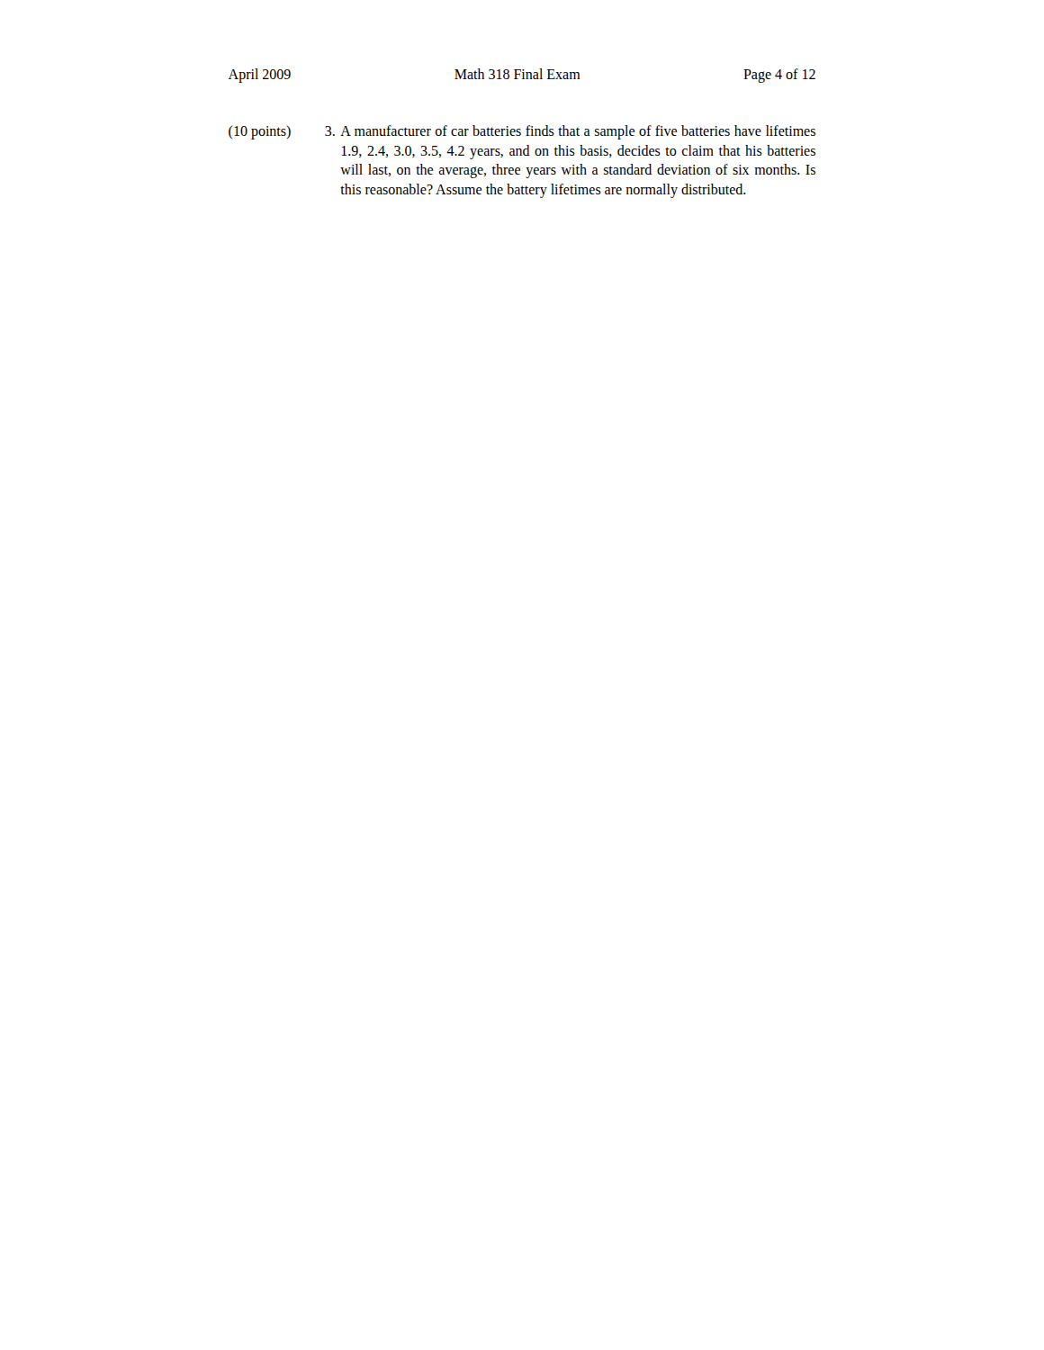April 2009
Math 318 Final Exam
Page 4 of 12
(10 points)
3.
A manufacturer of car batteries finds that a sample of five batteries have lifetimes 1.9, 2.4, 3.0, 3.5, 4.2 years, and on this basis, decides to claim that his batteries will last, on the average, three years with a standard deviation of six months. Is this reasonable? Assume the battery lifetimes are normally distributed.